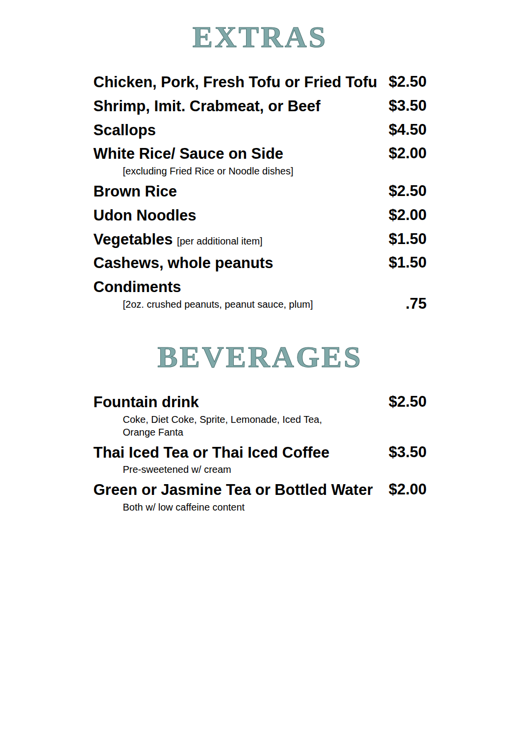EXTRAS
| Chicken, Pork, Fresh Tofu or Fried Tofu | $2.50 |
| Shrimp, Imit. Crabmeat, or Beef | $3.50 |
| Scallops | $4.50 |
| White Rice/ Sauce on Side [excluding Fried Rice or Noodle dishes] | $2.00 |
| Brown Rice | $2.50 |
| Udon Noodles | $2.00 |
| Vegetables [per additional item] | $1.50 |
| Cashews, whole peanuts | $1.50 |
| Condiments [2oz. crushed peanuts, peanut sauce, plum] | .75 |
BEVERAGES
| Fountain drink Coke, Diet Coke, Sprite, Lemonade, Iced Tea, Orange Fanta | $2.50 |
| Thai Iced Tea or Thai Iced Coffee Pre-sweetened w/ cream | $3.50 |
| Green or Jasmine Tea or Bottled Water Both w/ low caffeine content | $2.00 |